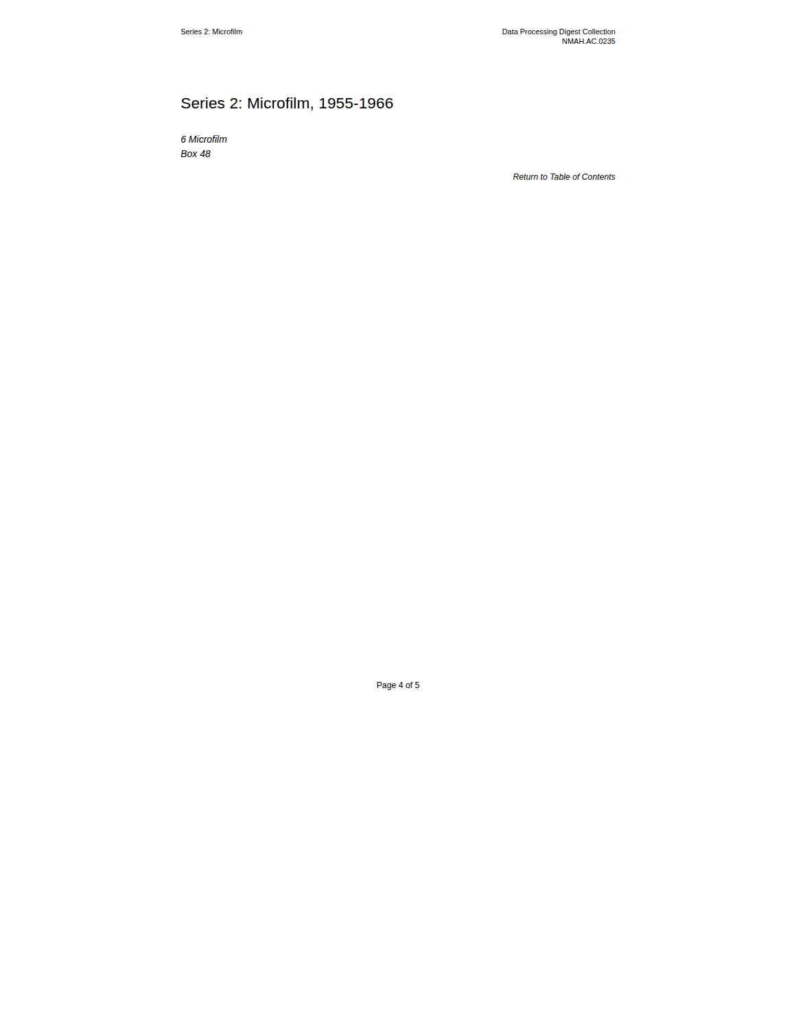Series 2: Microfilm
Data Processing Digest Collection
NMAH.AC.0235
Series 2: Microfilm, 1955-1966
6 Microfilm
Box 48
Return to Table of Contents
Page 4 of 5